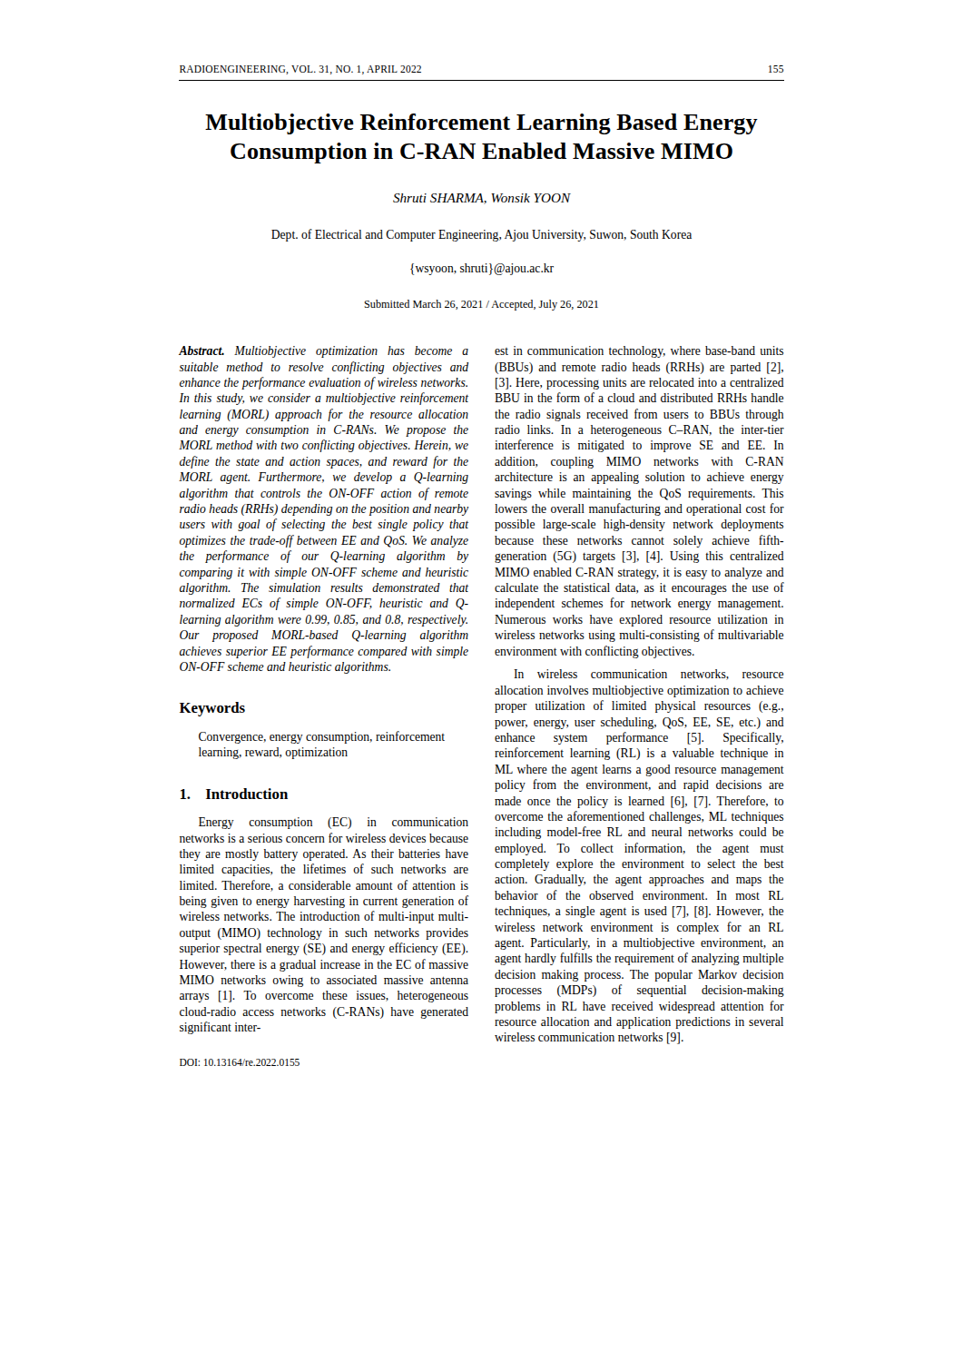Radioengineering, vol. 31, no. 1, April 2022
155
Multiobjective Reinforcement Learning Based Energy
Consumption in C-RAN Enabled Massive MIMO
Shruti SHARMA, Wonsik YOON
Dept. of Electrical and Computer Engineering, Ajou University, Suwon, South Korea
{wsyoon, shruti}@ajou.ac.kr
Submitted March 26, 2021 / Accepted, July 26, 2021
Abstract. Multiobjective optimization has become a suitable method to resolve conflicting objectives and enhance the performance evaluation of wireless networks. In this study, we consider a multiobjective reinforcement learning (MORL) approach for the resource allocation and energy consumption in C-RANs. We propose the MORL method with two conflicting objectives. Herein, we define the state and action spaces, and reward for the MORL agent. Furthermore, we develop a Q-learning algorithm that controls the ON-OFF action of remote radio heads (RRHs) depending on the position and nearby users with goal of selecting the best single policy that optimizes the trade-off between EE and QoS. We analyze the performance of our Q-learning algorithm by comparing it with simple ON-OFF scheme and heuristic algorithm. The simulation results demonstrated that normalized ECs of simple ON-OFF, heuristic and Q-learning algorithm were 0.99, 0.85, and 0.8, respectively. Our proposed MORL-based Q-learning algorithm achieves superior EE performance compared with simple ON-OFF scheme and heuristic algorithms.
Keywords
Convergence, energy consumption, reinforcement learning, reward, optimization
1. Introduction
Energy consumption (EC) in communication networks is a serious concern for wireless devices because they are mostly battery operated. As their batteries have limited capacities, the lifetimes of such networks are limited. Therefore, a considerable amount of attention is being given to energy harvesting in current generation of wireless networks. The introduction of multi-input multi- output (MIMO) technology in such networks provides superior spectral energy (SE) and energy efficiency (EE). However, there is a gradual increase in the EC of massive MIMO networks owing to associated massive antenna arrays [1]. To overcome these issues, heterogeneous cloud-radio access networks (C-RANs) have generated significant inter-
est in communication technology, where base-band units (BBUs) and remote radio heads (RRHs) are parted [2], [3]. Here, processing units are relocated into a centralized BBU in the form of a cloud and distributed RRHs handle the radio signals received from users to BBUs through radio links. In a heterogeneous C–RAN, the inter-tier interference is mitigated to improve SE and EE. In addition, coupling MIMO networks with C-RAN architecture is an appealing solution to achieve energy savings while maintaining the QoS requirements. This lowers the overall manufacturing and operational cost for possible large-scale high-density network deployments because these networks cannot solely achieve fifth-generation (5G) targets [3], [4]. Using this centralized MIMO enabled C-RAN strategy, it is easy to analyze and calculate the statistical data, as it encourages the use of independent schemes for network energy management. Numerous works have explored resource utilization in wireless networks using multi-consisting of multivariable environment with conflicting objectives.
In wireless communication networks, resource allocation involves multiobjective optimization to achieve proper utilization of limited physical resources (e.g., power, energy, user scheduling, QoS, EE, SE, etc.) and enhance system performance [5]. Specifically, reinforcement learning (RL) is a valuable technique in ML where the agent learns a good resource management policy from the environment, and rapid decisions are made once the policy is learned [6], [7]. Therefore, to overcome the aforementioned challenges, ML techniques including model-free RL and neural networks could be employed. To collect information, the agent must completely explore the environment to select the best action. Gradually, the agent approaches and maps the behavior of the observed environment. In most RL techniques, a single agent is used [7], [8]. However, the wireless network environment is complex for an RL agent. Particularly, in a multiobjective environment, an agent hardly fulfills the requirement of analyzing multiple decision making process. The popular Markov decision processes (MDPs) of sequential decision-making problems in RL have received widespread attention for resource allocation and application predictions in several wireless communication networks [9].
DOI: 10.13164/re.2022.0155